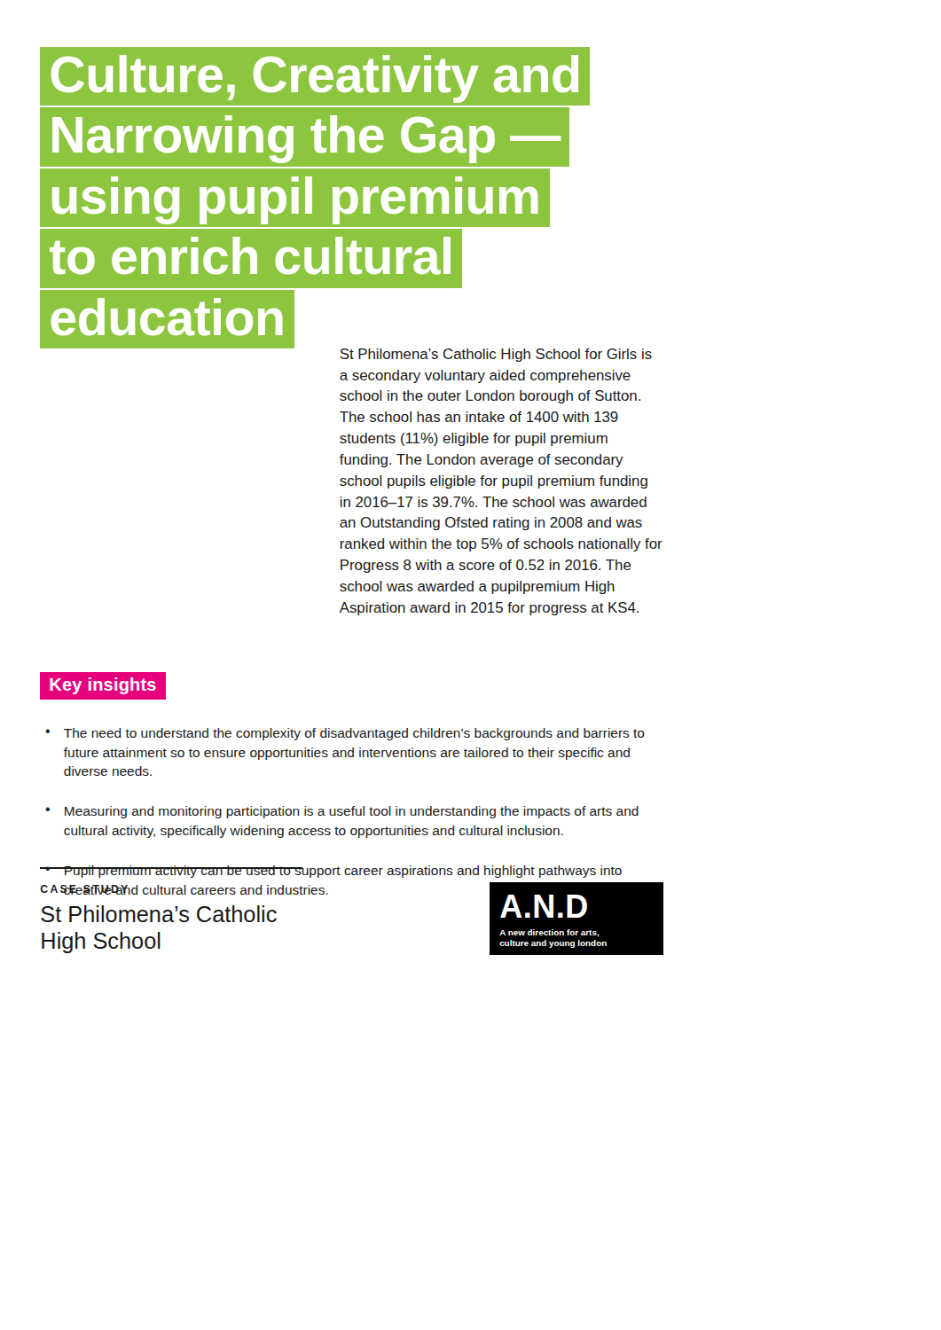Culture, Creativity and
Narrowing the Gap —
using pupil premium
to enrich cultural
education
St Philomena’s Catholic High School for Girls is a secondary voluntary aided comprehensive school in the outer London borough of Sutton. The school has an intake of 1400 with 139 students (11%) eligible for pupil premium funding. The London average of secondary school pupils eligible for pupil premium funding in 2016–17 is 39.7%. The school was awarded an Outstanding Ofsted rating in 2008 and was ranked within the top 5% of schools nationally for Progress 8 with a score of 0.52 in 2016. The school was awarded a pupilpremium High Aspiration award in 2015 for progress at KS4.
Key insights
The need to understand the complexity of disadvantaged children’s backgrounds and barriers to future attainment so to ensure opportunities and interventions are tailored to their specific and diverse needs.
Measuring and monitoring participation is a useful tool in understanding the impacts of arts and cultural activity, specifically widening access to opportunities and cultural inclusion.
Pupil premium activity can be used to support career aspirations and highlight pathways into creative and cultural careers and industries.
Case Study
St Philomena’s Catholic
High School
A.N.D
A new direction for arts,
culture and young london